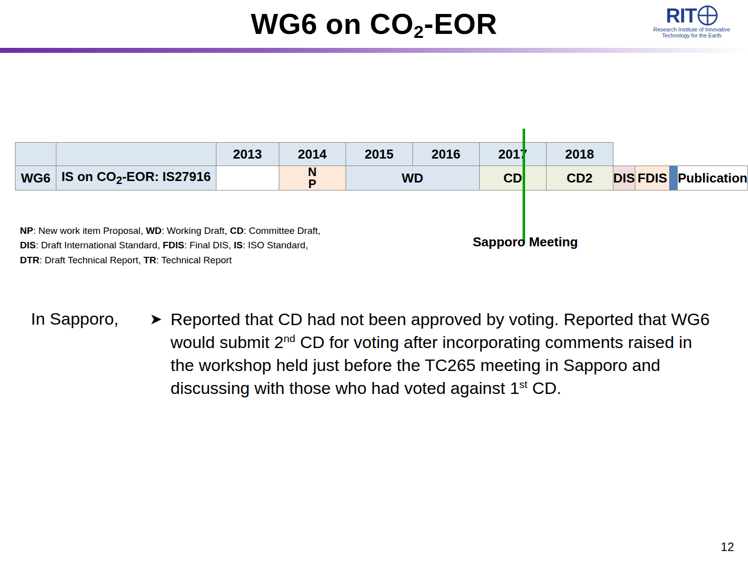WG6 on CO2-EOR
RIT
Research Institute of Innovative
Technology for the Earth
| | | 2013 | 2014 | 2015 | 2016 | 2017 | 2018 |
| --- | --- | --- | --- | --- | --- | --- | --- |
| WG6 | IS on CO 2 -EOR: IS27916 | | N P | WD | CD | CD2 | DIS | FDIS | | Publication |
Sapporo Meeting
NP: New work item Proposal, WD: Working Draft, CD: Committee Draft,
DIS: Draft International Standard, FDIS: Final DIS, IS: ISO Standard,
DTR: Draft Technical Report, TR: Technical Report
In Sapporo,
➤ Reported that CD had not been approved by voting. Reported that WG6 would submit 2nd CD for voting after incorporating comments raised in the workshop held just before the TC265 meeting in Sapporo and discussing with those who had voted against 1st CD.
12